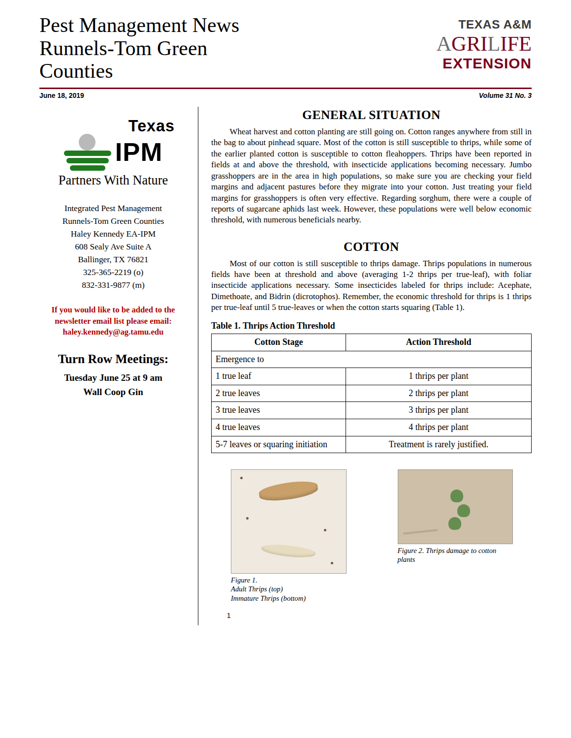Pest Management News
Runnels-Tom Green
Counties
TEXAS A&M
AGRILIFE
EXTENSION
June 18, 2019 Volume 31 No. 3
Texas
IPM
Partners With Nature
Integrated Pest Management
Runnels-Tom Green Counties
Haley Kennedy EA-IPM
608 Sealy Ave Suite A
Ballinger, TX 76821
325-365-2219 (o)
832-331-9877 (m)
If you would like to be added to the newsletter email list please email:
haley.kennedy@ag.tamu.edu
Turn Row Meetings:
Tuesday June 25 at 9 am
Wall Coop Gin
GENERAL SITUATION
Wheat harvest and cotton planting are still going on. Cotton ranges anywhere from still in the bag to about pinhead square. Most of the cotton is still susceptible to thrips, while some of the earlier planted cotton is susceptible to cotton fleahoppers. Thrips have been reported in fields at and above the threshold, with insecticide applications becoming necessary. Jumbo grasshoppers are in the area in high populations, so make sure you are checking your field margins and adjacent pastures before they migrate into your cotton. Just treating your field margins for grasshoppers is often very effective. Regarding sorghum, there were a couple of reports of sugarcane aphids last week. However, these populations were well below economic threshold, with numerous beneficials nearby.
COTTON
Most of our cotton is still susceptible to thrips damage. Thrips populations in numerous fields have been at threshold and above (averaging 1-2 thrips per true-leaf), with foliar insecticide applications necessary. Some insecticides labeled for thrips include: Acephate, Dimethoate, and Bidrin (dicrotophos). Remember, the economic threshold for thrips is 1 thrips per true-leaf until 5 true-leaves or when the cotton starts squaring (Table 1).
Table 1. Thrips Action Threshold
| Cotton Stage | Action Threshold |
| --- | --- |
| Emergence to |
| 1 true leaf | 1 thrips per plant |
| 2 true leaves | 2 thrips per plant |
| 3 true leaves | 3 thrips per plant |
| 4 true leaves | 4 thrips per plant |
| 5-7 leaves or squaring initiation | Treatment is rarely justified. |
Figure 1.
Adult Thrips (top)
Immature Thrips (bottom)
Figure 2. Thrips damage to cotton plants
1